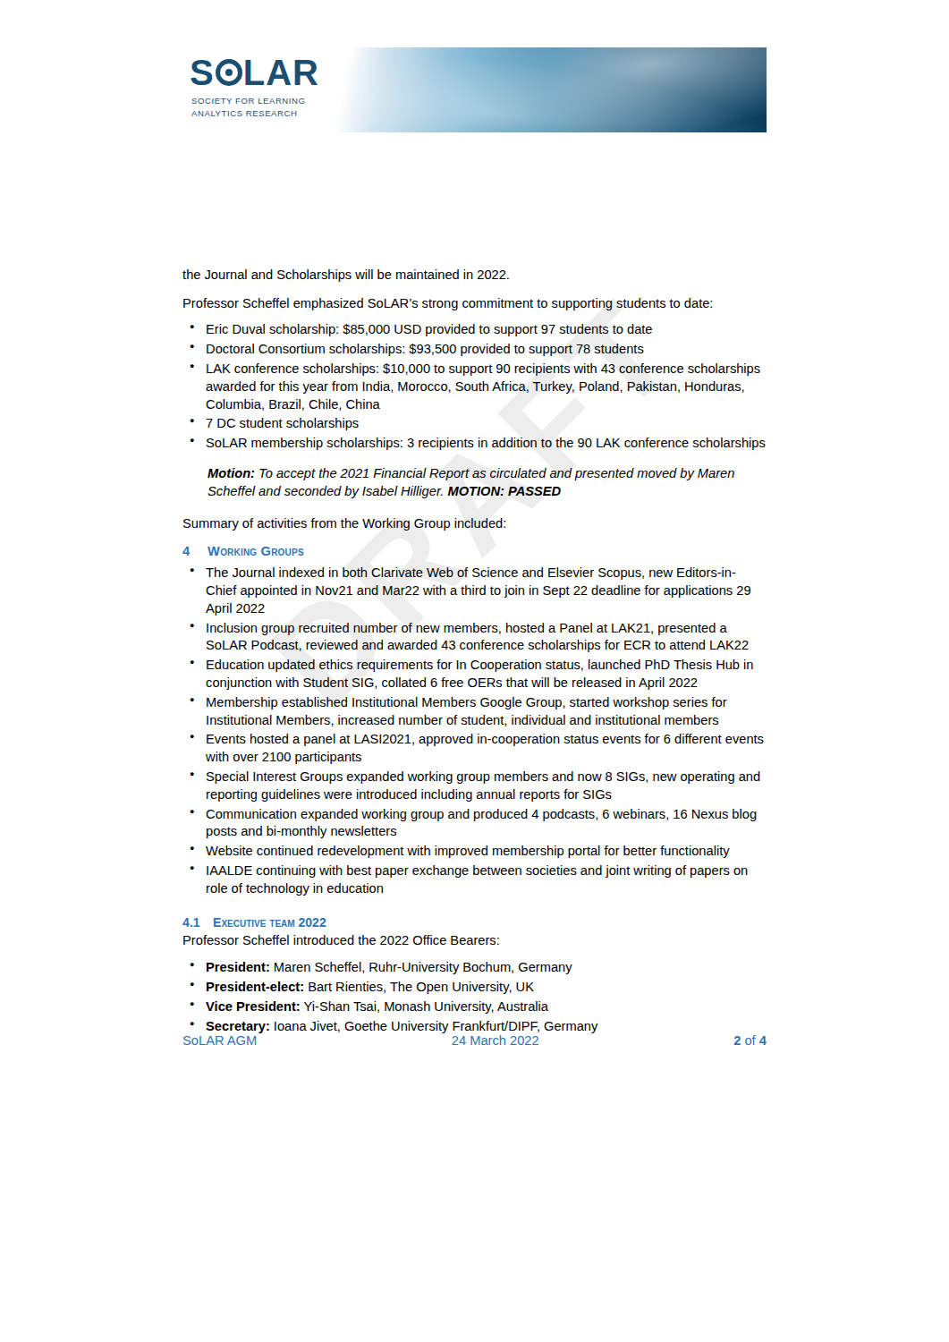S LAR
Society for Learning
Analytics Research
DRAFT
the Journal and Scholarships will be maintained in 2022.
Professor Scheffel emphasized SoLAR’s strong commitment to supporting students to date:
Eric Duval scholarship: $85,000 USD provided to support 97 students to date
Doctoral Consortium scholarships: $93,500 provided to support 78 students
LAK conference scholarships: $10,000 to support 90 recipients with 43 conference scholarships awarded for this year from India, Morocco, South Africa, Turkey, Poland, Pakistan, Honduras, Columbia, Brazil, Chile, China
7 DC student scholarships
SoLAR membership scholarships: 3 recipients in addition to the 90 LAK conference scholarships
Motion: To accept the 2021 Financial Report as circulated and presented moved by Maren Scheffel and seconded by Isabel Hilliger. MOTION: PASSED
Summary of activities from the Working Group included:
4 Working Groups
The Journal indexed in both Clarivate Web of Science and Elsevier Scopus, new Editors-in-Chief appointed in Nov21 and Mar22 with a third to join in Sept 22 deadline for applications 29 April 2022
Inclusion group recruited number of new members, hosted a Panel at LAK21, presented a SoLAR Podcast, reviewed and awarded 43 conference scholarships for ECR to attend LAK22
Education updated ethics requirements for In Cooperation status, launched PhD Thesis Hub in conjunction with Student SIG, collated 6 free OERs that will be released in April 2022
Membership established Institutional Members Google Group, started workshop series for Institutional Members, increased number of student, individual and institutional members
Events hosted a panel at LASI2021, approved in-cooperation status events for 6 different events with over 2100 participants
Special Interest Groups expanded working group members and now 8 SIGs, new operating and reporting guidelines were introduced including annual reports for SIGs
Communication expanded working group and produced 4 podcasts, 6 webinars, 16 Nexus blog posts and bi-monthly newsletters
Website continued redevelopment with improved membership portal for better functionality
IAALDE continuing with best paper exchange between societies and joint writing of papers on role of technology in education
4.1 Executive team 2022
Professor Scheffel introduced the 2022 Office Bearers:
President: Maren Scheffel, Ruhr-University Bochum, Germany
President-elect: Bart Rienties, The Open University, UK
Vice President: Yi-Shan Tsai, Monash University, Australia
Secretary: Ioana Jivet, Goethe University Frankfurt/DIPF, Germany
SoLAR AGM
24 March 2022
2 of 4